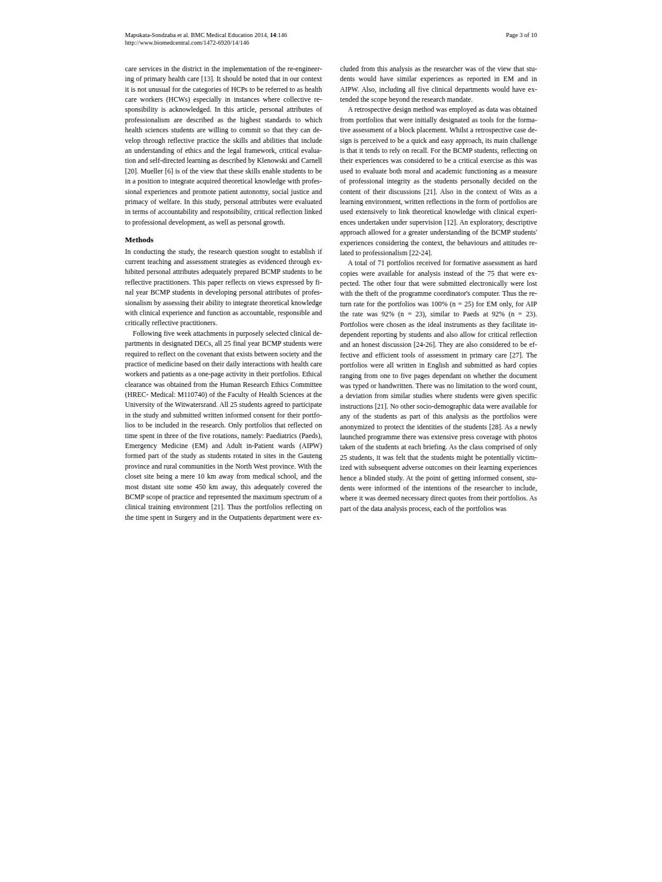Mapukata-Sondzaba et al. BMC Medical Education 2014, 14:146 http://www.biomedcentral.com/1472-6920/14/146
Page 3 of 10
care services in the district in the implementation of the re-engineering of primary health care [13]. It should be noted that in our context it is not unusual for the categories of HCPs to be referred to as health care workers (HCWs) especially in instances where collective responsibility is acknowledged. In this article, personal attributes of professionalism are described as the highest standards to which health sciences students are willing to commit so that they can develop through reflective practice the skills and abilities that include an understanding of ethics and the legal framework, critical evaluation and self-directed learning as described by Klenowski and Carnell [20]. Mueller [6] is of the view that these skills enable students to be in a position to integrate acquired theoretical knowledge with professional experiences and promote patient autonomy, social justice and primacy of welfare. In this study, personal attributes were evaluated in terms of accountability and responsibility, critical reflection linked to professional development, as well as personal growth.
Methods
In conducting the study, the research question sought to establish if current teaching and assessment strategies as evidenced through exhibited personal attributes adequately prepared BCMP students to be reflective practitioners. This paper reflects on views expressed by final year BCMP students in developing personal attributes of professionalism by assessing their ability to integrate theoretical knowledge with clinical experience and function as accountable, responsible and critically reflective practitioners.
Following five week attachments in purposely selected clinical departments in designated DECs, all 25 final year BCMP students were required to reflect on the covenant that exists between society and the practice of medicine based on their daily interactions with health care workers and patients as a one-page activity in their portfolios. Ethical clearance was obtained from the Human Research Ethics Committee (HREC- Medical: M110740) of the Faculty of Health Sciences at the University of the Witwatersrand. All 25 students agreed to participate in the study and submitted written informed consent for their portfolios to be included in the research. Only portfolios that reflected on time spent in three of the five rotations, namely: Paediatrics (Paeds), Emergency Medicine (EM) and Adult in-Patient wards (AIPW) formed part of the study as students rotated in sites in the Gauteng province and rural communities in the North West province. With the closet site being a mere 10 km away from medical school, and the most distant site some 450 km away, this adequately covered the BCMP scope of practice and represented the maximum spectrum of a clinical training environment [21]. Thus the portfolios reflecting on the time spent in Surgery and in the Outpatients department were excluded from this analysis as the researcher was of the view that students would have similar experiences as reported in EM and in AIPW. Also, including all five clinical departments would have extended the scope beyond the research mandate.
A retrospective design method was employed as data was obtained from portfolios that were initially designated as tools for the formative assessment of a block placement. Whilst a retrospective case design is perceived to be a quick and easy approach, its main challenge is that it tends to rely on recall. For the BCMP students, reflecting on their experiences was considered to be a critical exercise as this was used to evaluate both moral and academic functioning as a measure of professional integrity as the students personally decided on the content of their discussions [21]. Also in the context of Wits as a learning environment, written reflections in the form of portfolios are used extensively to link theoretical knowledge with clinical experiences undertaken under supervision [12]. An exploratory, descriptive approach allowed for a greater understanding of the BCMP students' experiences considering the context, the behaviours and attitudes related to professionalism [22-24].
A total of 71 portfolios received for formative assessment as hard copies were available for analysis instead of the 75 that were expected. The other four that were submitted electronically were lost with the theft of the programme coordinator's computer. Thus the return rate for the portfolios was 100% (n = 25) for EM only, for AIP the rate was 92% (n = 23), similar to Paeds at 92% (n = 23). Portfolios were chosen as the ideal instruments as they facilitate independent reporting by students and also allow for critical reflection and an honest discussion [24-26]. They are also considered to be effective and efficient tools of assessment in primary care [27]. The portfolios were all written in English and submitted as hard copies ranging from one to five pages dependant on whether the document was typed or handwritten. There was no limitation to the word count, a deviation from similar studies where students were given specific instructions [21]. No other socio-demographic data were available for any of the students as part of this analysis as the portfolios were anonymized to protect the identities of the students [28]. As a newly launched programme there was extensive press coverage with photos taken of the students at each briefing. As the class comprised of only 25 students, it was felt that the students might be potentially victimized with subsequent adverse outcomes on their learning experiences hence a blinded study. At the point of getting informed consent, students were informed of the intentions of the researcher to include, where it was deemed necessary direct quotes from their portfolios. As part of the data analysis process, each of the portfolios was